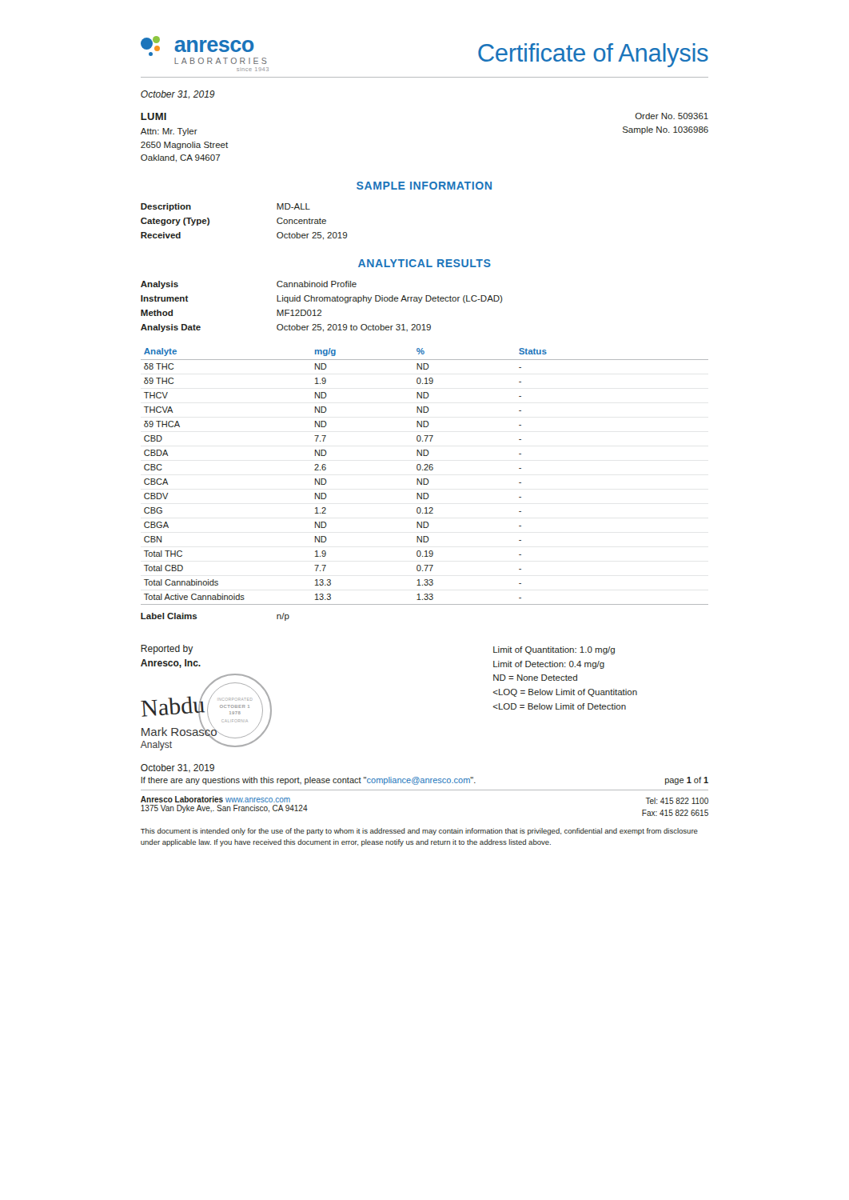anresco
LABORATORIES
since 1943
Certificate of Analysis
October 31, 2019
LUMI
Attn: Mr. Tyler
2650 Magnolia Street
Oakland, CA 94607
Order No. 509361
Sample No. 1036986
SAMPLE INFORMATION
Description
MD-ALL
Category (Type)
Concentrate
Received
October 25, 2019
ANALYTICAL RESULTS
Analysis
Cannabinoid Profile
Instrument
Liquid Chromatography Diode Array Detector (LC-DAD)
Method
MF12D012
Analysis Date
October 25, 2019 to October 31, 2019
| Analyte | mg/g | % | Status |
| --- | --- | --- | --- |
| δ8 THC | ND | ND | - |
| δ9 THC | 1.9 | 0.19 | - |
| THCV | ND | ND | - |
| THCVA | ND | ND | - |
| δ9 THCA | ND | ND | - |
| CBD | 7.7 | 0.77 | - |
| CBDA | ND | ND | - |
| CBC | 2.6 | 0.26 | - |
| CBCA | ND | ND | - |
| CBDV | ND | ND | - |
| CBG | 1.2 | 0.12 | - |
| CBGA | ND | ND | - |
| CBN | ND | ND | - |
| Total THC | 1.9 | 0.19 | - |
| Total CBD | 7.7 | 0.77 | - |
| Total Cannabinoids | 13.3 | 1.33 | - |
| Total Active Cannabinoids | 13.3 | 1.33 | - |
Label Claims
n/p
Reported by
Anresco, Inc.
Nabdu
INCORPORATED
OCTOBER 1
1978
CALIFORNIA
Mark Rosasco
Analyst
October 31, 2019
Limit of Quantitation: 1.0 mg/g
Limit of Detection: 0.4 mg/g
ND = None Detected
<LOQ = Below Limit of Quantitation
<LOD = Below Limit of Detection
If there are any questions with this report, please contact "compliance@anresco.com".
page 1 of 1
Anresco Laboratories www.anresco.com
1375 Van Dyke Ave,. San Francisco, CA 94124
Tel: 415 822 1100
Fax: 415 822 6615
This document is intended only for the use of the party to whom it is addressed and may contain information that is privileged, confidential and exempt from disclosure under applicable law. If you have received this document in error, please notify us and return it to the address listed above.